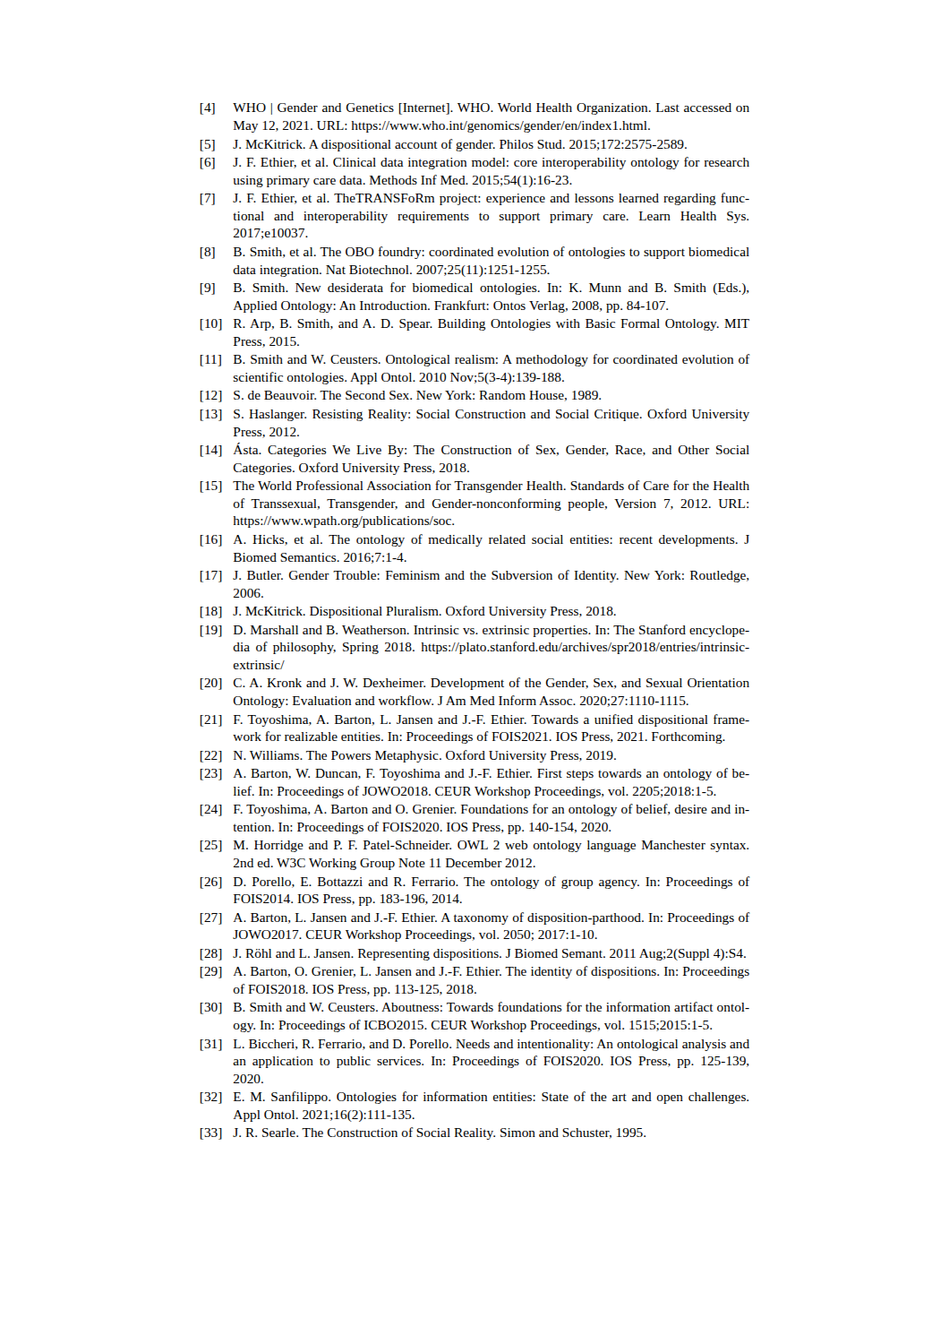[4] WHO | Gender and Genetics [Internet]. WHO. World Health Organization. Last accessed on May 12, 2021. URL: https://www.who.int/genomics/gender/en/index1.html.
[5] J. McKitrick. A dispositional account of gender. Philos Stud. 2015;172:2575-2589.
[6] J. F. Ethier, et al. Clinical data integration model: core interoperability ontology for research using primary care data. Methods Inf Med. 2015;54(1):16-23.
[7] J. F. Ethier, et al. TheTRANSFoRm project: experience and lessons learned regarding functional and interoperability requirements to support primary care. Learn Health Sys. 2017;e10037.
[8] B. Smith, et al. The OBO foundry: coordinated evolution of ontologies to support biomedical data integration. Nat Biotechnol. 2007;25(11):1251-1255.
[9] B. Smith. New desiderata for biomedical ontologies. In: K. Munn and B. Smith (Eds.), Applied Ontology: An Introduction. Frankfurt: Ontos Verlag, 2008, pp. 84-107.
[10] R. Arp, B. Smith, and A. D. Spear. Building Ontologies with Basic Formal Ontology. MIT Press, 2015.
[11] B. Smith and W. Ceusters. Ontological realism: A methodology for coordinated evolution of scientific ontologies. Appl Ontol. 2010 Nov;5(3-4):139-188.
[12] S. de Beauvoir. The Second Sex. New York: Random House, 1989.
[13] S. Haslanger. Resisting Reality: Social Construction and Social Critique. Oxford University Press, 2012.
[14] Ásta. Categories We Live By: The Construction of Sex, Gender, Race, and Other Social Categories. Oxford University Press, 2018.
[15] The World Professional Association for Transgender Health. Standards of Care for the Health of Transsexual, Transgender, and Gender-nonconforming people, Version 7, 2012. URL: https://www.wpath.org/publications/soc.
[16] A. Hicks, et al. The ontology of medically related social entities: recent developments. J Biomed Semantics. 2016;7:1-4.
[17] J. Butler. Gender Trouble: Feminism and the Subversion of Identity. New York: Routledge, 2006.
[18] J. McKitrick. Dispositional Pluralism. Oxford University Press, 2018.
[19] D. Marshall and B. Weatherson. Intrinsic vs. extrinsic properties. In: The Stanford encyclopedia of philosophy, Spring 2018. https://plato.stanford.edu/archives/spr2018/entries/intrinsic-extrinsic/
[20] C. A. Kronk and J. W. Dexheimer. Development of the Gender, Sex, and Sexual Orientation Ontology: Evaluation and workflow. J Am Med Inform Assoc. 2020;27:1110-1115.
[21] F. Toyoshima, A. Barton, L. Jansen and J.-F. Ethier. Towards a unified dispositional framework for realizable entities. In: Proceedings of FOIS2021. IOS Press, 2021. Forthcoming.
[22] N. Williams. The Powers Metaphysic. Oxford University Press, 2019.
[23] A. Barton, W. Duncan, F. Toyoshima and J.-F. Ethier. First steps towards an ontology of belief. In: Proceedings of JOWO2018. CEUR Workshop Proceedings, vol. 2205;2018:1-5.
[24] F. Toyoshima, A. Barton and O. Grenier. Foundations for an ontology of belief, desire and intention. In: Proceedings of FOIS2020. IOS Press, pp. 140-154, 2020.
[25] M. Horridge and P. F. Patel-Schneider. OWL 2 web ontology language Manchester syntax. 2nd ed. W3C Working Group Note 11 December 2012.
[26] D. Porello, E. Bottazzi and R. Ferrario. The ontology of group agency. In: Proceedings of FOIS2014. IOS Press, pp. 183-196, 2014.
[27] A. Barton, L. Jansen and J.-F. Ethier. A taxonomy of disposition-parthood. In: Proceedings of JOWO2017. CEUR Workshop Proceedings, vol. 2050; 2017:1-10.
[28] J. Röhl and L. Jansen. Representing dispositions. J Biomed Semant. 2011 Aug;2(Suppl 4):S4.
[29] A. Barton, O. Grenier, L. Jansen and J.-F. Ethier. The identity of dispositions. In: Proceedings of FOIS2018. IOS Press, pp. 113-125, 2018.
[30] B. Smith and W. Ceusters. Aboutness: Towards foundations for the information artifact ontology. In: Proceedings of ICBO2015. CEUR Workshop Proceedings, vol. 1515;2015:1-5.
[31] L. Biccheri, R. Ferrario, and D. Porello. Needs and intentionality: An ontological analysis and an application to public services. In: Proceedings of FOIS2020. IOS Press, pp. 125-139, 2020.
[32] E. M. Sanfilippo. Ontologies for information entities: State of the art and open challenges. Appl Ontol. 2021;16(2):111-135.
[33] J. R. Searle. The Construction of Social Reality. Simon and Schuster, 1995.